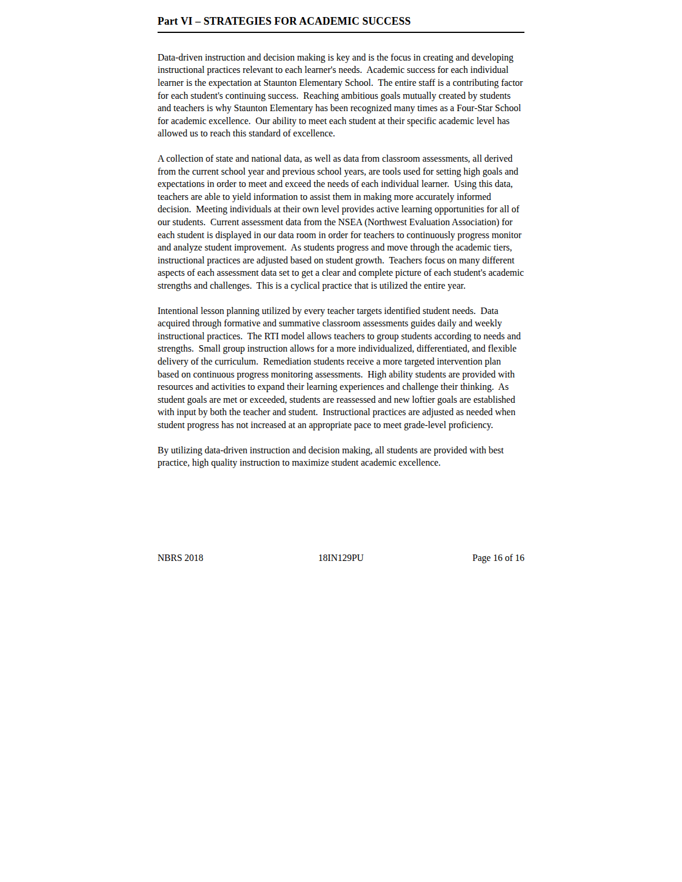Part VI – STRATEGIES FOR ACADEMIC SUCCESS
Data-driven instruction and decision making is key and is the focus in creating and developing instructional practices relevant to each learner's needs. Academic success for each individual learner is the expectation at Staunton Elementary School. The entire staff is a contributing factor for each student's continuing success. Reaching ambitious goals mutually created by students and teachers is why Staunton Elementary has been recognized many times as a Four-Star School for academic excellence. Our ability to meet each student at their specific academic level has allowed us to reach this standard of excellence.
A collection of state and national data, as well as data from classroom assessments, all derived from the current school year and previous school years, are tools used for setting high goals and expectations in order to meet and exceed the needs of each individual learner. Using this data, teachers are able to yield information to assist them in making more accurately informed decision. Meeting individuals at their own level provides active learning opportunities for all of our students. Current assessment data from the NSEA (Northwest Evaluation Association) for each student is displayed in our data room in order for teachers to continuously progress monitor and analyze student improvement. As students progress and move through the academic tiers, instructional practices are adjusted based on student growth. Teachers focus on many different aspects of each assessment data set to get a clear and complete picture of each student's academic strengths and challenges. This is a cyclical practice that is utilized the entire year.
Intentional lesson planning utilized by every teacher targets identified student needs. Data acquired through formative and summative classroom assessments guides daily and weekly instructional practices. The RTI model allows teachers to group students according to needs and strengths. Small group instruction allows for a more individualized, differentiated, and flexible delivery of the curriculum. Remediation students receive a more targeted intervention plan based on continuous progress monitoring assessments. High ability students are provided with resources and activities to expand their learning experiences and challenge their thinking. As student goals are met or exceeded, students are reassessed and new loftier goals are established with input by both the teacher and student. Instructional practices are adjusted as needed when student progress has not increased at an appropriate pace to meet grade-level proficiency.
By utilizing data-driven instruction and decision making, all students are provided with best practice, high quality instruction to maximize student academic excellence.
NBRS 2018
18IN129PU
Page 16 of 16